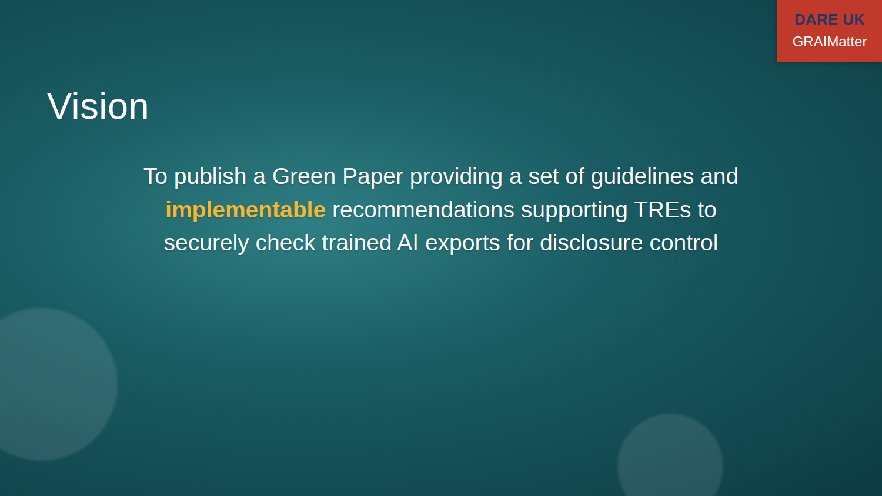DARE UK GRAIMatter
Vision
To publish a Green Paper providing a set of guidelines and implementable recommendations supporting TREs to securely check trained AI exports for disclosure control